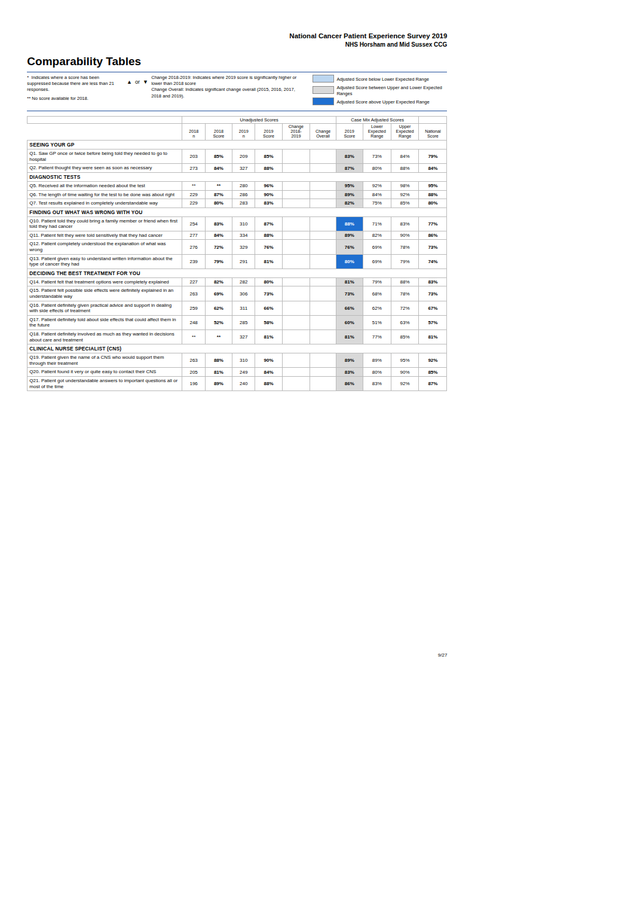National Cancer Patient Experience Survey 2019
NHS Horsham and Mid Sussex CCG
Comparability Tables
* Indicates where a score has been suppressed because there are less than 21 responses.
** No score available for 2018.
▲ or ▼ Change 2018-2019: Indicates where 2019 score is significantly higher or lower than 2018 score
Change Overall: Indicates significant change overall (2015, 2016, 2017, 2018 and 2019).
| | Adjusted Score below Lower Expected Range |
| | Adjusted Score between Upper and Lower Expected Ranges |
| | Adjusted Score above Upper Expected Range |
| | Unadjusted Scores | Case Mix Adjusted Scores | |
| | 2018 n | 2018 Score | 2019 n | 2019 Score | Change 2018- 2019 | Change Overall | 2019 Score | Lower Expected Range | Upper Expected Range | National Score |
| SEEING YOUR GP | |
| Q1. Saw GP once or twice before being told they needed to go to hospital | 203 | 85% | 209 | 85% | | | 83% | 73% | 84% | 79% |
| Q2. Patient thought they were seen as soon as necessary | 273 | 84% | 327 | 88% | | | 87% | 80% | 88% | 84% |
| DIAGNOSTIC TESTS | |
| Q5. Received all the information needed about the test | ** | ** | 280 | 96% | | | 95% | 92% | 98% | 95% |
| Q6. The length of time waiting for the test to be done was about right | 229 | 87% | 286 | 90% | | | 89% | 84% | 92% | 88% |
| Q7. Test results explained in completely understandable way | 229 | 80% | 283 | 83% | | | 82% | 75% | 85% | 80% |
| FINDING OUT WHAT WAS WRONG WITH YOU | |
| Q10. Patient told they could bring a family member or friend when first told they had cancer | 254 | 83% | 310 | 87% | | | 88% | 71% | 83% | 77% |
| Q11. Patient felt they were told sensitively that they had cancer | 277 | 84% | 334 | 88% | | | 89% | 82% | 90% | 86% |
| Q12. Patient completely understood the explanation of what was wrong | 276 | 72% | 329 | 76% | | | 76% | 69% | 78% | 73% |
| Q13. Patient given easy to understand written information about the type of cancer they had | 239 | 79% | 291 | 81% | | | 80% | 69% | 79% | 74% |
| DECIDING THE BEST TREATMENT FOR YOU | |
| Q14. Patient felt that treatment options were completely explained | 227 | 82% | 282 | 80% | | | 81% | 79% | 88% | 83% |
| Q15. Patient felt possible side effects were definitely explained in an understandable way | 263 | 69% | 306 | 73% | | | 73% | 68% | 78% | 73% |
| Q16. Patient definitely given practical advice and support in dealing with side effects of treatment | 259 | 62% | 311 | 66% | | | 66% | 62% | 72% | 67% |
| Q17. Patient definitely told about side effects that could affect them in the future | 248 | 52% | 285 | 58% | | | 60% | 51% | 63% | 57% |
| Q18. Patient definitely involved as much as they wanted in decisions about care and treatment | ** | ** | 327 | 81% | | | 81% | 77% | 85% | 81% |
| CLINICAL NURSE SPECIALIST (CNS) | |
| Q19. Patient given the name of a CNS who would support them through their treatment | 263 | 88% | 310 | 90% | | | 89% | 89% | 95% | 92% |
| Q20. Patient found it very or quite easy to contact their CNS | 205 | 81% | 249 | 84% | | | 83% | 80% | 90% | 85% |
| Q21. Patient got understandable answers to important questions all or most of the time | 196 | 89% | 240 | 88% | | | 86% | 83% | 92% | 87% |
9/27